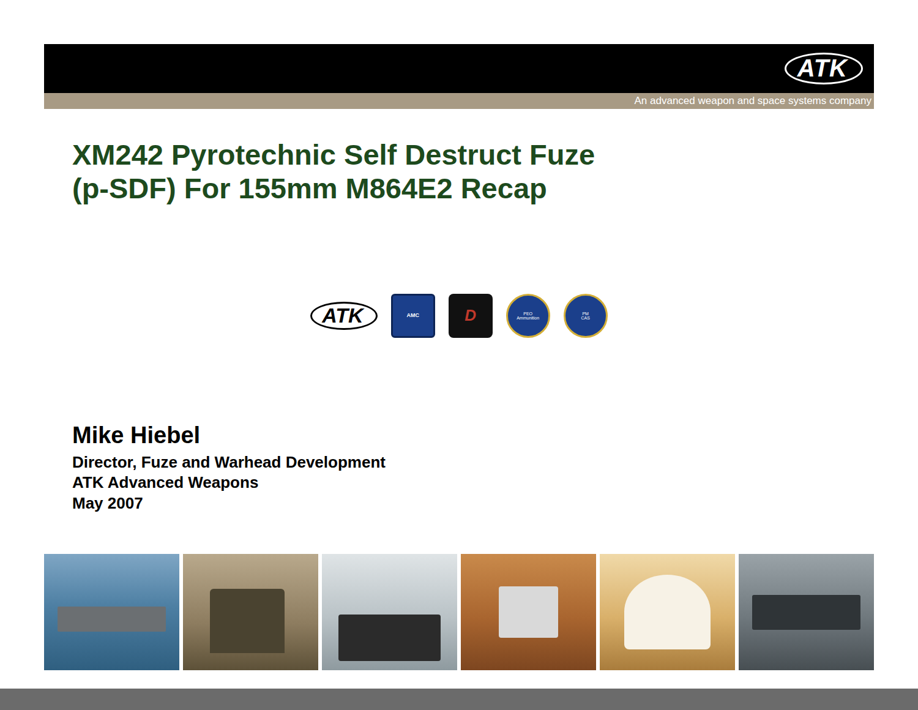ATK
An advanced weapon and space systems company
XM242 Pyrotechnic Self Destruct Fuze
(p-SDF) For 155mm M864E2 Recap
ATK AMC D PEO
Ammunition PM
CAS
Mike Hiebel
Director, Fuze and Warhead Development
ATK Advanced Weapons
May 2007